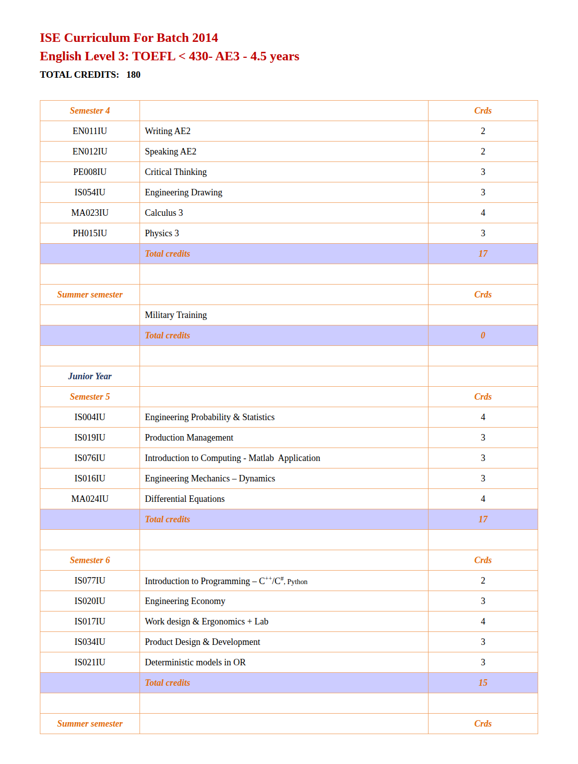ISE Curriculum For Batch 2014
English Level 3: TOEFL < 430- AE3 - 4.5 years
TOTAL CREDITS: 180
| Semester 4 | | Crds |
| EN011IU | Writing AE2 | 2 |
| EN012IU | Speaking AE2 | 2 |
| PE008IU | Critical Thinking | 3 |
| IS054IU | Engineering Drawing | 3 |
| MA023IU | Calculus 3 | 4 |
| PH015IU | Physics 3 | 3 |
| | Total credits | 17 |
| Summer semester | | Crds |
| | Military Training | |
| | Total credits | 0 |
| Junior Year | | |
| Semester 5 | | Crds |
| IS004IU | Engineering Probability & Statistics | 4 |
| IS019IU | Production Management | 3 |
| IS076IU | Introduction to Computing - Matlab Application | 3 |
| IS016IU | Engineering Mechanics – Dynamics | 3 |
| MA024IU | Differential Equations | 4 |
| | Total credits | 17 |
| Semester 6 | | Crds |
| IS077IU | Introduction to Programming – C ++ /C # , Python | 2 |
| IS020IU | Engineering Economy | 3 |
| IS017IU | Work design & Ergonomics + Lab | 4 |
| IS034IU | Product Design & Development | 3 |
| IS021IU | Deterministic models in OR | 3 |
| | Total credits | 15 |
| Summer semester | | Crds |